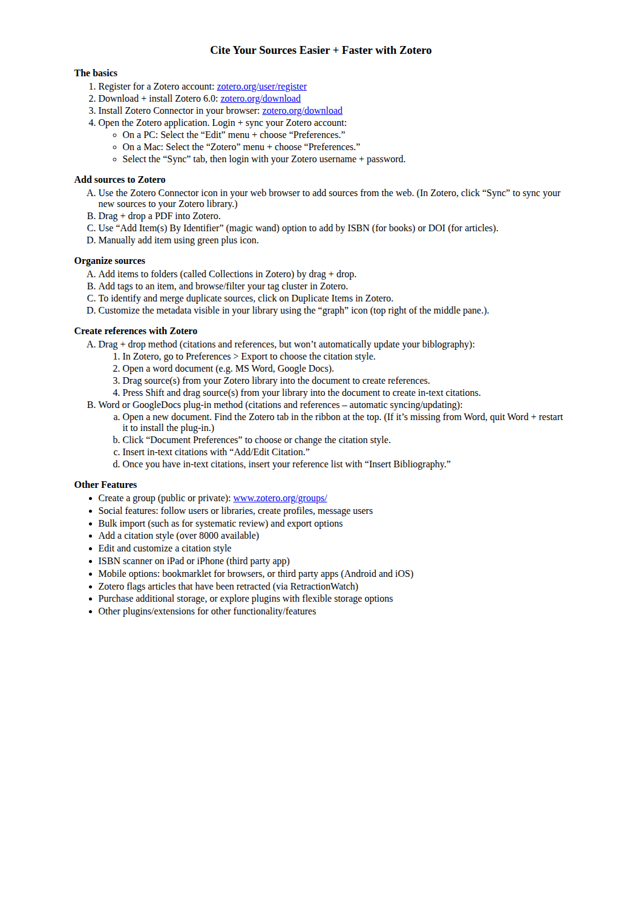Cite Your Sources Easier + Faster with Zotero
The basics
Register for a Zotero account: zotero.org/user/register
Download + install Zotero 6.0: zotero.org/download
Install Zotero Connector in your browser: zotero.org/download
Open the Zotero application. Login + sync your Zotero account:
On a PC: Select the “Edit” menu + choose “Preferences.”
On a Mac: Select the “Zotero” menu + choose “Preferences.”
Select the “Sync” tab, then login with your Zotero username + password.
Add sources to Zotero
Use the Zotero Connector icon in your web browser to add sources from the web. (In Zotero, click “Sync” to sync your new sources to your Zotero library.)
Drag + drop a PDF into Zotero.
Use “Add Item(s) By Identifier” (magic wand) option to add by ISBN (for books) or DOI (for articles).
Manually add item using green plus icon.
Organize sources
Add items to folders (called Collections in Zotero) by drag + drop.
Add tags to an item, and browse/filter your tag cluster in Zotero.
To identify and merge duplicate sources, click on Duplicate Items in Zotero.
Customize the metadata visible in your library using the “graph” icon (top right of the middle pane.).
Create references with Zotero
Drag + drop method (citations and references, but won’t automatically update your biblography):
In Zotero, go to Preferences > Export to choose the citation style.
Open a word document (e.g. MS Word, Google Docs).
Drag source(s) from your Zotero library into the document to create references.
Press Shift and drag source(s) from your library into the document to create in-text citations.
Word or GoogleDocs plug-in method (citations and references – automatic syncing/updating):
Open a new document. Find the Zotero tab in the ribbon at the top. (If it’s missing from Word, quit Word + restart it to install the plug-in.)
Click “Document Preferences” to choose or change the citation style.
Insert in-text citations with “Add/Edit Citation.”
Once you have in-text citations, insert your reference list with “Insert Bibliography.”
Other Features
Create a group (public or private): www.zotero.org/groups/
Social features: follow users or libraries, create profiles, message users
Bulk import (such as for systematic review) and export options
Add a citation style (over 8000 available)
Edit and customize a citation style
ISBN scanner on iPad or iPhone (third party app)
Mobile options: bookmarklet for browsers, or third party apps (Android and iOS)
Zotero flags articles that have been retracted (via RetractionWatch)
Purchase additional storage, or explore plugins with flexible storage options
Other plugins/extensions for other functionality/features